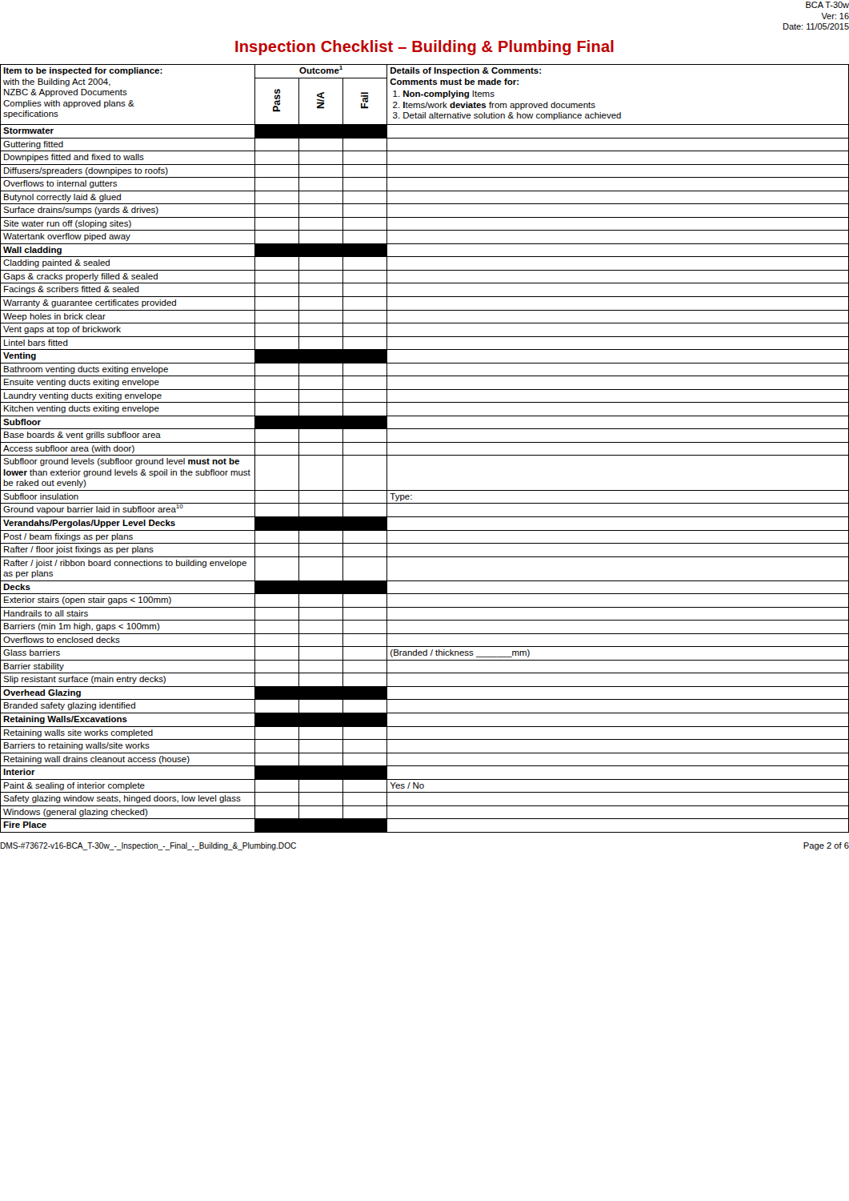BCA T-30w
Ver: 16
Date: 11/05/2015
Inspection Checklist – Building & Plumbing Final
| Item to be inspected for compliance: with the Building Act 2004, NZBC & Approved Documents Complies with approved plans & specifications | Outcome 1 | Details of Inspection & Comments: Comments must be made for: Non-complying Items I tems/work deviates from approved documents Detail alternative solution & how compliance achieved |
| --- | --- | --- |
| Pass | N/A | Fail |
| Stormwater | | | | |
| Guttering fitted | | | | |
| Downpipes fitted and fixed to walls | | | | |
| Diffusers/spreaders (downpipes to roofs) | | | | |
| Overflows to internal gutters | | | | |
| Butynol correctly laid & glued | | | | |
| Surface drains/sumps (yards & drives) | | | | |
| Site water run off (sloping sites) | | | | |
| Watertank overflow piped away | | | | |
| Wall cladding | | | | |
| Cladding painted & sealed | | | | |
| Gaps & cracks properly filled & sealed | | | | |
| Facings & scribers fitted & sealed | | | | |
| Warranty & guarantee certificates provided | | | | |
| Weep holes in brick clear | | | | |
| Vent gaps at top of brickwork | | | | |
| Lintel bars fitted | | | | |
| Venting | | | | |
| Bathroom venting ducts exiting envelope | | | | |
| Ensuite venting ducts exiting envelope | | | | |
| Laundry venting ducts exiting envelope | | | | |
| Kitchen venting ducts exiting envelope | | | | |
| Subfloor | | | | |
| Base boards & vent grills subfloor area | | | | |
| Access subfloor area (with door) | | | | |
| Subfloor ground levels (subfloor ground level must not be lower than exterior ground levels & spoil in the subfloor must be raked out evenly) | | | | |
| Subfloor insulation | | | | Type: |
| Ground vapour barrier laid in subfloor area 10 | | | | |
| Verandahs/Pergolas/Upper Level Decks | | | | |
| Post / beam fixings as per plans | | | | |
| Rafter / floor joist fixings as per plans | | | | |
| Rafter / joist / ribbon board connections to building envelope as per plans | | | | |
| Decks | | | | |
| Exterior stairs (open stair gaps < 100mm) | | | | |
| Handrails to all stairs | | | | |
| Barriers (min 1m high, gaps < 100mm) | | | | |
| Overflows to enclosed decks | | | | |
| Glass barriers | | | | (Branded / thickness _______mm) |
| Barrier stability | | | | |
| Slip resistant surface (main entry decks) | | | | |
| Overhead Glazing | | | | |
| Branded safety glazing identified | | | | |
| Retaining Walls/Excavations | | | | |
| Retaining walls site works completed | | | | |
| Barriers to retaining walls/site works | | | | |
| Retaining wall drains cleanout access (house) | | | | |
| Interior | | | | |
| Paint & sealing of interior complete | | | | Yes / No |
| Safety glazing window seats, hinged doors, low level glass | | | | |
| Windows (general glazing checked) | | | | |
| Fire Place | | | | |
DMS-#73672-v16-BCA_T-30w_-_Inspection_-_Final_-_Building_&_Plumbing.DOC
Page 2 of 6